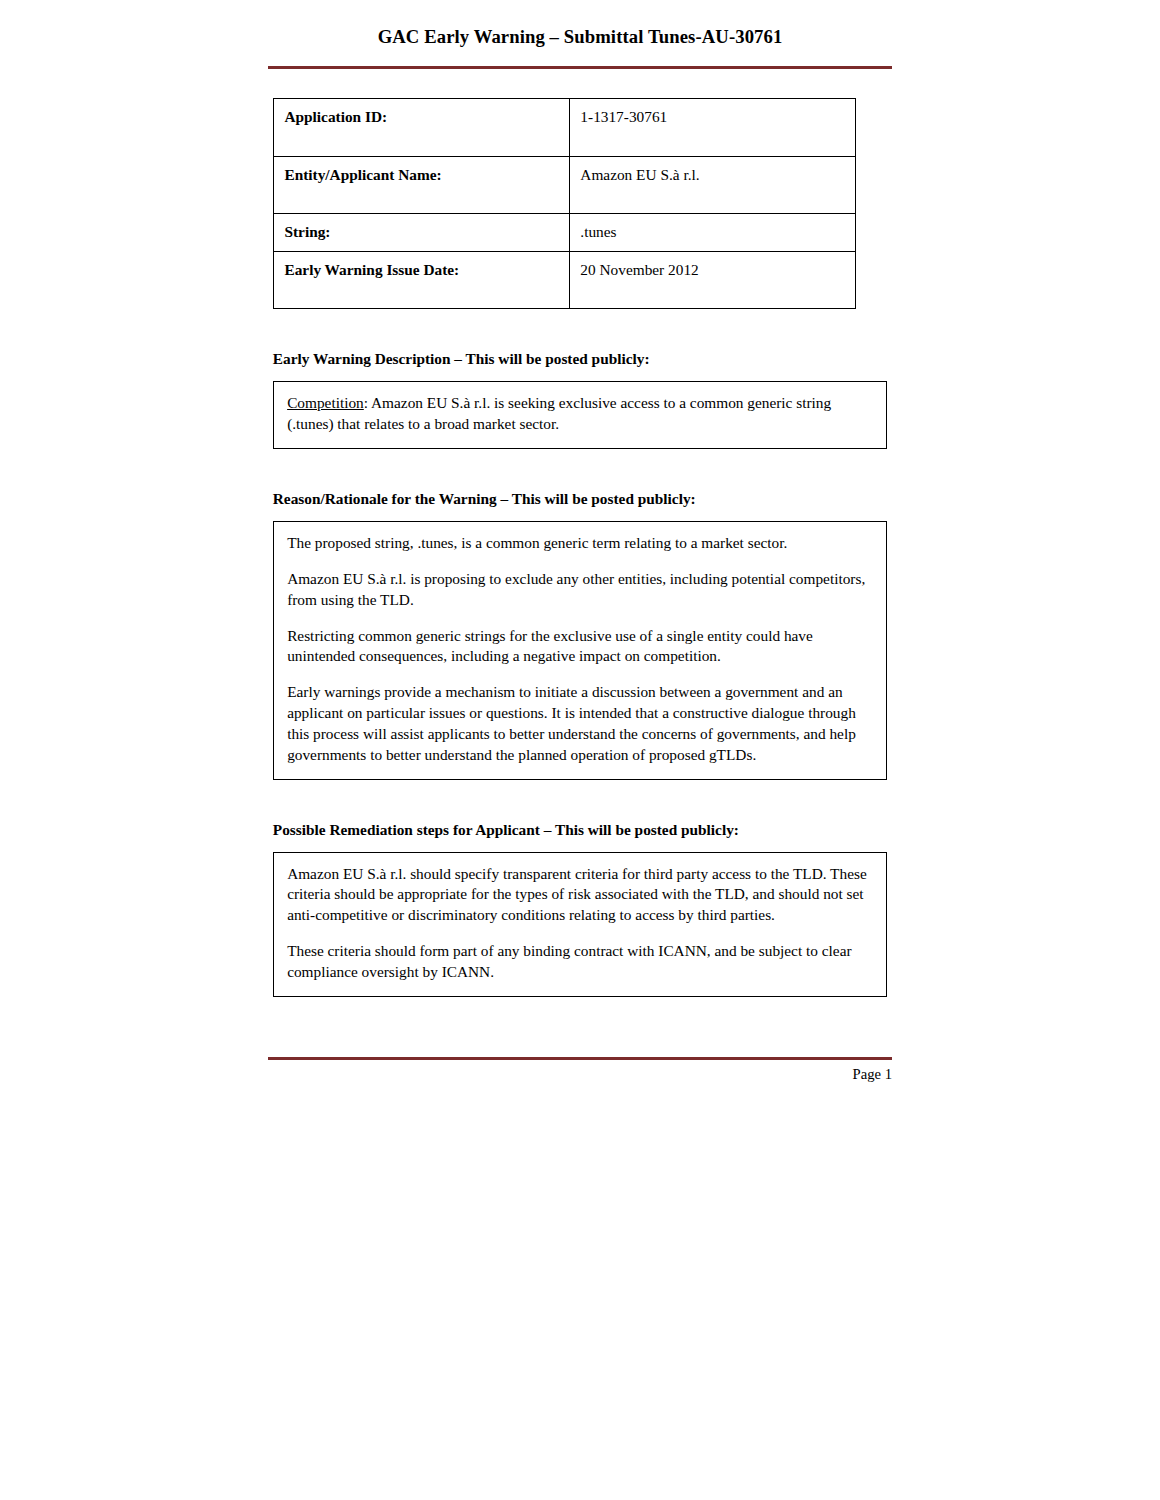GAC Early Warning – Submittal Tunes-AU-30761
| Application ID: | 1-1317-30761 |
| Entity/Applicant Name: | Amazon EU S.à r.l. |
| String: | .tunes |
| Early Warning Issue Date: | 20 November 2012 |
Early Warning Description – This will be posted publicly:
Competition: Amazon EU S.à r.l. is seeking exclusive access to a common generic string (.tunes) that relates to a broad market sector.
Reason/Rationale for the Warning – This will be posted publicly:
The proposed string, .tunes, is a common generic term relating to a market sector.
Amazon EU S.à r.l. is proposing to exclude any other entities, including potential competitors, from using the TLD.
Restricting common generic strings for the exclusive use of a single entity could have unintended consequences, including a negative impact on competition.
Early warnings provide a mechanism to initiate a discussion between a government and an applicant on particular issues or questions. It is intended that a constructive dialogue through this process will assist applicants to better understand the concerns of governments, and help governments to better understand the planned operation of proposed gTLDs.
Possible Remediation steps for Applicant – This will be posted publicly:
Amazon EU S.à r.l. should specify transparent criteria for third party access to the TLD. These criteria should be appropriate for the types of risk associated with the TLD, and should not set anti-competitive or discriminatory conditions relating to access by third parties.
These criteria should form part of any binding contract with ICANN, and be subject to clear compliance oversight by ICANN.
Page 1